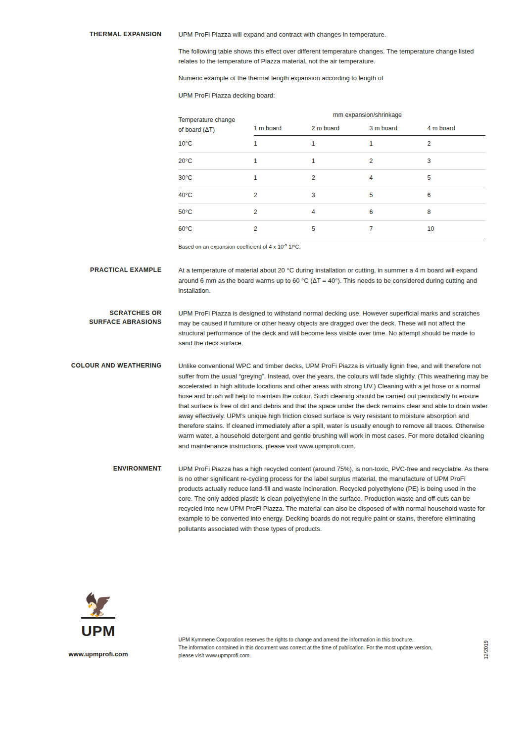Thermal expansion
UPM ProFi Piazza will expand and contract with changes in temperature.
The following table shows this effect over different temperature changes. The temperature change listed relates to the temperature of Piazza material, not the air temperature.
Numeric example of the thermal length expansion according to length of
UPM ProFi Piazza decking board:
| Temperature change of board (ΔT) | mm expansion/shrinkage |
| --- | --- |
| 1 m board | 2 m board | 3 m board | 4 m board |
| 10°C | 1 | 1 | 1 | 2 |
| 20°C | 1 | 1 | 2 | 3 |
| 30°C | 1 | 2 | 4 | 5 |
| 40°C | 2 | 3 | 5 | 6 |
| 50°C | 2 | 4 | 6 | 8 |
| 60°C | 2 | 5 | 7 | 10 |
Based on an expansion coefficient of 4 x 10-5 1/°C.
Practical example
At a temperature of material about 20 °C during installation or cutting, in summer a 4 m board will expand around 6 mm as the board warms up to 60 °C (ΔT = 40°). This needs to be considered during cutting and installation.
Scratches or
surface abrasions
UPM ProFi Piazza is designed to withstand normal decking use. However superficial marks and scratches may be caused if furniture or other heavy objects are dragged over the deck. These will not affect the structural performance of the deck and will become less visible over time. No attempt should be made to sand the deck surface.
Colour and weathering
Unlike conventional WPC and timber decks, UPM ProFi Piazza is virtually lignin free, and will therefore not suffer from the usual “greying”. Instead, over the years, the colours will fade slightly. (This weathering may be accelerated in high altitude locations and other areas with strong UV.) Cleaning with a jet hose or a normal hose and brush will help to maintain the colour. Such cleaning should be carried out periodically to ensure that surface is free of dirt and debris and that the space under the deck remains clear and able to drain water away effectively. UPM’s unique high friction closed surface is very resistant to moisture absorption and therefore stains. If cleaned immediately after a spill, water is usually enough to remove all traces. Otherwise warm water, a household detergent and gentle brushing will work in most cases. For more detailed cleaning and maintenance instructions, please visit www.upmprofi.com.
Environment
UPM ProFi Piazza has a high recycled content (around 75%), is non-toxic, PVC-free and recyclable. As there is no other significant re-cycling process for the label surplus material, the manufacture of UPM ProFi products actually reduce land-fill and waste incineration. Recycled polyethylene (PE) is being used in the core. The only added plastic is clean polyethylene in the surface. Production waste and off-cuts can be recycled into new UPM ProFi Piazza. The material can also be disposed of with normal household waste for example to be converted into energy. Decking boards do not require paint or stains, therefore eliminating pollutants associated with those types of products.
🦅
UPM
www.upmprofi.com
UPM Kymmene Corporation reserves the rights to change and amend the information in this brochure.
The information contained in this document was correct at the time of publication. For the most update version,
please visit www.upmprofi.com.
12/2019